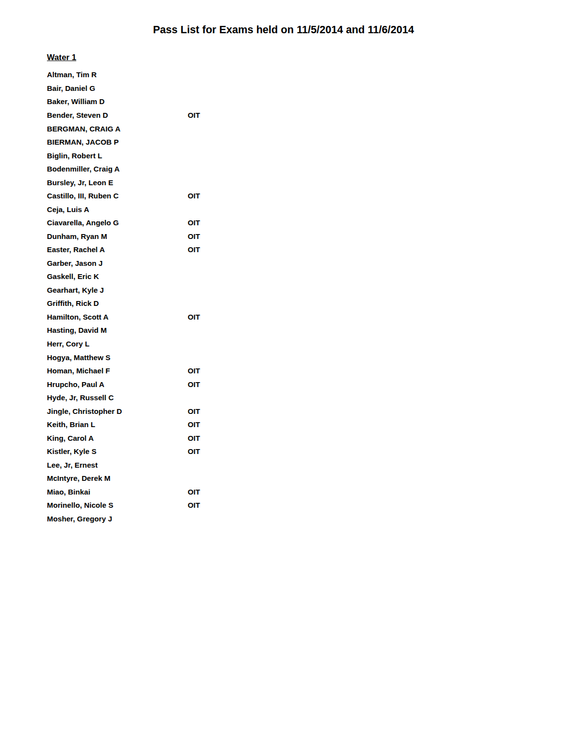Pass List for Exams held on 11/5/2014 and 11/6/2014
Water 1
| Altman, Tim R | |
| Bair, Daniel G | |
| Baker, William D | |
| Bender, Steven D | OIT |
| BERGMAN, CRAIG A | |
| BIERMAN, JACOB P | |
| Biglin, Robert L | |
| Bodenmiller, Craig A | |
| Bursley, Jr, Leon E | |
| Castillo, III, Ruben C | OIT |
| Ceja, Luis A | |
| Ciavarella, Angelo G | OIT |
| Dunham, Ryan M | OIT |
| Easter, Rachel A | OIT |
| Garber, Jason J | |
| Gaskell, Eric K | |
| Gearhart, Kyle J | |
| Griffith, Rick D | |
| Hamilton, Scott A | OIT |
| Hasting, David M | |
| Herr, Cory L | |
| Hogya, Matthew S | |
| Homan, Michael F | OIT |
| Hrupcho, Paul A | OIT |
| Hyde, Jr, Russell C | |
| Jingle, Christopher D | OIT |
| Keith, Brian L | OIT |
| King, Carol A | OIT |
| Kistler, Kyle S | OIT |
| Lee, Jr, Ernest | |
| McIntyre, Derek M | |
| Miao, Binkai | OIT |
| Morinello, Nicole S | OIT |
| Mosher, Gregory J | |